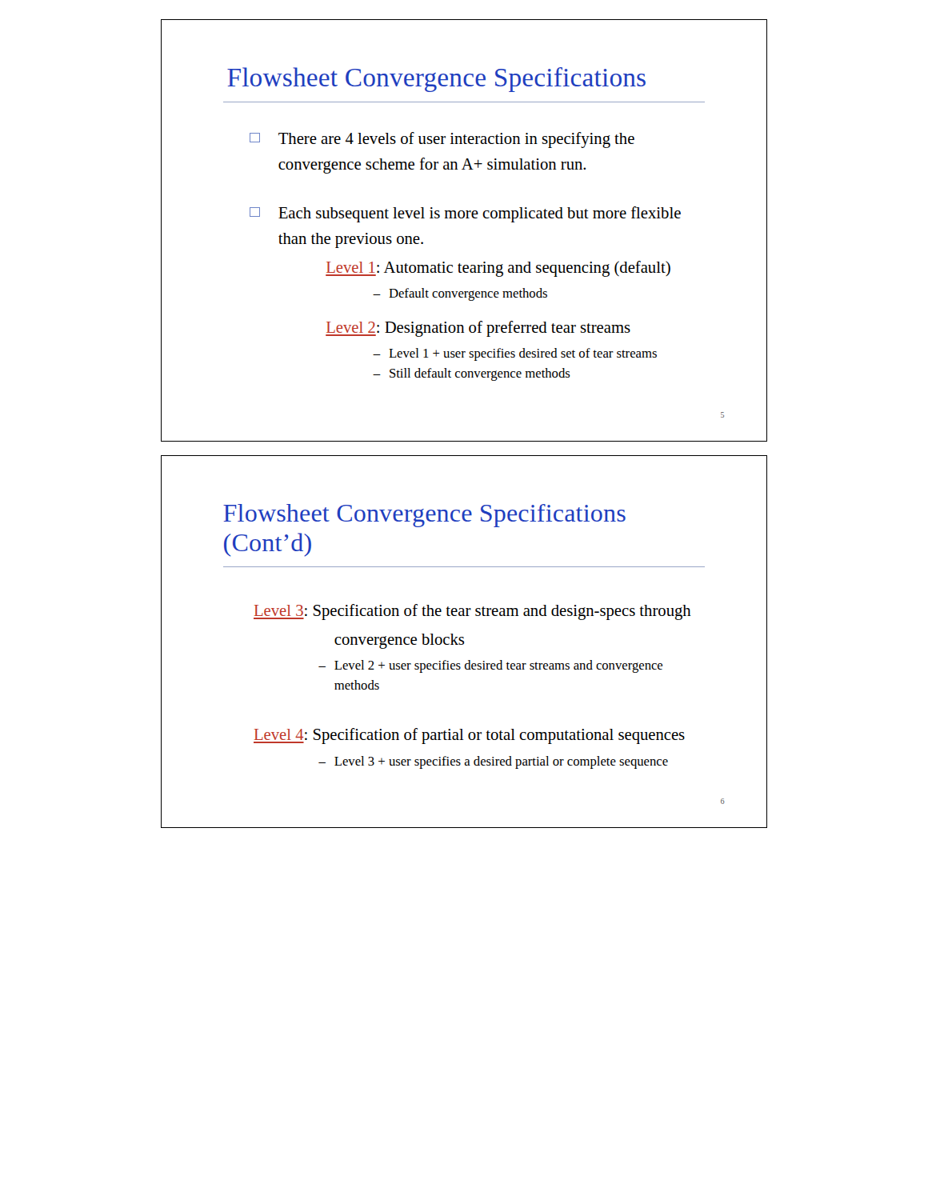Flowsheet Convergence Specifications
There are 4 levels of user interaction in specifying the convergence scheme for an A+ simulation run.
Each subsequent level is more complicated but more flexible than the previous one.
Level 1: Automatic tearing and sequencing (default)
Default convergence methods
Level 2: Designation of preferred tear streams
Level 1 + user specifies desired set of tear streams
Still default convergence methods
5
Flowsheet Convergence Specifications (Cont’d)
Level 3: Specification of the tear stream and design-specs through
convergence blocks
Level 2 + user specifies desired tear streams and convergence methods
Level 4: Specification of partial or total computational sequences
Level 3 + user specifies a desired partial or complete sequence
6